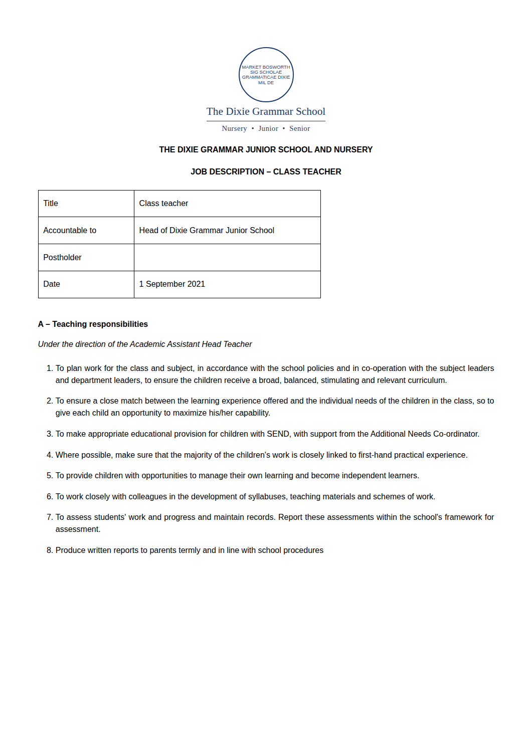MARKET BOSWORTH SIG SCHOLAE GRAMMATICAE DIXIE MIL DE
The Dixie Grammar School
Nursery • Junior • Senior
THE DIXIE GRAMMAR JUNIOR SCHOOL AND NURSERY
JOB DESCRIPTION – CLASS TEACHER
| Title | Class teacher |
| Accountable to | Head of Dixie Grammar Junior School |
| Postholder | |
| Date | 1 September 2021 |
A – Teaching responsibilities
Under the direction of the Academic Assistant Head Teacher
To plan work for the class and subject, in accordance with the school policies and in co-operation with the subject leaders and department leaders, to ensure the children receive a broad, balanced, stimulating and relevant curriculum.
To ensure a close match between the learning experience offered and the individual needs of the children in the class, so to give each child an opportunity to maximize his/her capability.
To make appropriate educational provision for children with SEND, with support from the Additional Needs Co-ordinator.
Where possible, make sure that the majority of the children's work is closely linked to first-hand practical experience.
To provide children with opportunities to manage their own learning and become independent learners.
To work closely with colleagues in the development of syllabuses, teaching materials and schemes of work.
To assess students' work and progress and maintain records. Report these assessments within the school's framework for assessment.
Produce written reports to parents termly and in line with school procedures